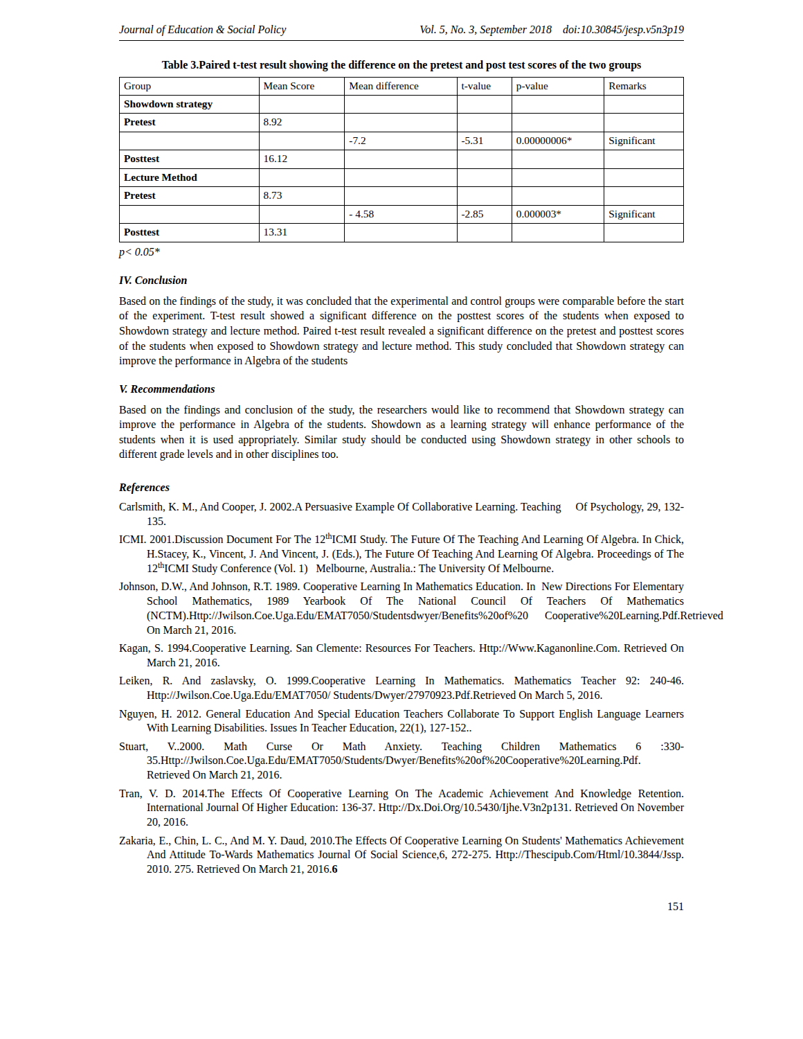Journal of Education & Social Policy Vol. 5, No. 3, September 2018 doi:10.30845/jesp.v5n3p19
Table 3.Paired t-test result showing the difference on the pretest and post test scores of the two groups
| Group | Mean Score | Mean difference | t-value | p-value | Remarks |
| --- | --- | --- | --- | --- | --- |
| Showdown strategy | | | | | |
| Pretest | 8.92 | | | | |
| | | -7.2 | -5.31 | 0.00000006* | Significant |
| Posttest | 16.12 | | | | |
| Lecture Method | | | | | |
| Pretest | 8.73 | | | | |
| | | - 4.58 | -2.85 | 0.000003* | Significant |
| Posttest | 13.31 | | | | |
p< 0.05*
IV. Conclusion
Based on the findings of the study, it was concluded that the experimental and control groups were comparable before the start of the experiment. T-test result showed a significant difference on the posttest scores of the students when exposed to Showdown strategy and lecture method. Paired t-test result revealed a significant difference on the pretest and posttest scores of the students when exposed to Showdown strategy and lecture method. This study concluded that Showdown strategy can improve the performance in Algebra of the students
V. Recommendations
Based on the findings and conclusion of the study, the researchers would like to recommend that Showdown strategy can improve the performance in Algebra of the students. Showdown as a learning strategy will enhance performance of the students when it is used appropriately. Similar study should be conducted using Showdown strategy in other schools to different grade levels and in other disciplines too.
References
Carlsmith, K. M., And Cooper, J. 2002.A Persuasive Example Of Collaborative Learning. Teaching Of Psychology, 29, 132-135.
ICMI. 2001.Discussion Document For The 12thICMI Study. The Future Of The Teaching And Learning Of Algebra. In Chick, H.Stacey, K., Vincent, J. And Vincent, J. (Eds.), The Future Of Teaching And Learning Of Algebra. Proceedings of The 12thICMI Study Conference (Vol. 1) Melbourne, Australia.: The University Of Melbourne.
Johnson, D.W., And Johnson, R.T. 1989. Cooperative Learning In Mathematics Education. In New Directions For Elementary School Mathematics, 1989 Yearbook Of The National Council Of Teachers Of Mathematics (NCTM).Http://Jwilson.Coe.Uga.Edu/EMAT7050/Studentsdwyer/Benefits%20of%20 Cooperative%20Learning.Pdf.Retrieved On March 21, 2016.
Kagan, S. 1994.Cooperative Learning. San Clemente: Resources For Teachers. Http://Www.Kaganonline.Com. Retrieved On March 21, 2016.
Leiken, R. And zaslavsky, O. 1999.Cooperative Learning In Mathematics. Mathematics Teacher 92: 240-46. Http://Jwilson.Coe.Uga.Edu/EMAT7050/ Students/Dwyer/27970923.Pdf.Retrieved On March 5, 2016.
Nguyen, H. 2012. General Education And Special Education Teachers Collaborate To Support English Language Learners With Learning Disabilities. Issues In Teacher Education, 22(1), 127-152..
Stuart, V..2000. Math Curse Or Math Anxiety. Teaching Children Mathematics 6 :330-35.Http://Jwilson.Coe.Uga.Edu/EMAT7050/Students/Dwyer/Benefits%20of%20Cooperative%20Learning.Pdf. Retrieved On March 21, 2016.
Tran, V. D. 2014.The Effects Of Cooperative Learning On The Academic Achievement And Knowledge Retention. International Journal Of Higher Education: 136-37. Http://Dx.Doi.Org/10.5430/Ijhe.V3n2p131. Retrieved On November 20, 2016.
Zakaria, E., Chin, L. C., And M. Y. Daud, 2010.The Effects Of Cooperative Learning On Students' Mathematics Achievement And Attitude To-Wards Mathematics Journal Of Social Science,6, 272-275. Http://Thescipub.Com/Html/10.3844/Jssp. 2010. 275. Retrieved On March 21, 2016.6
151